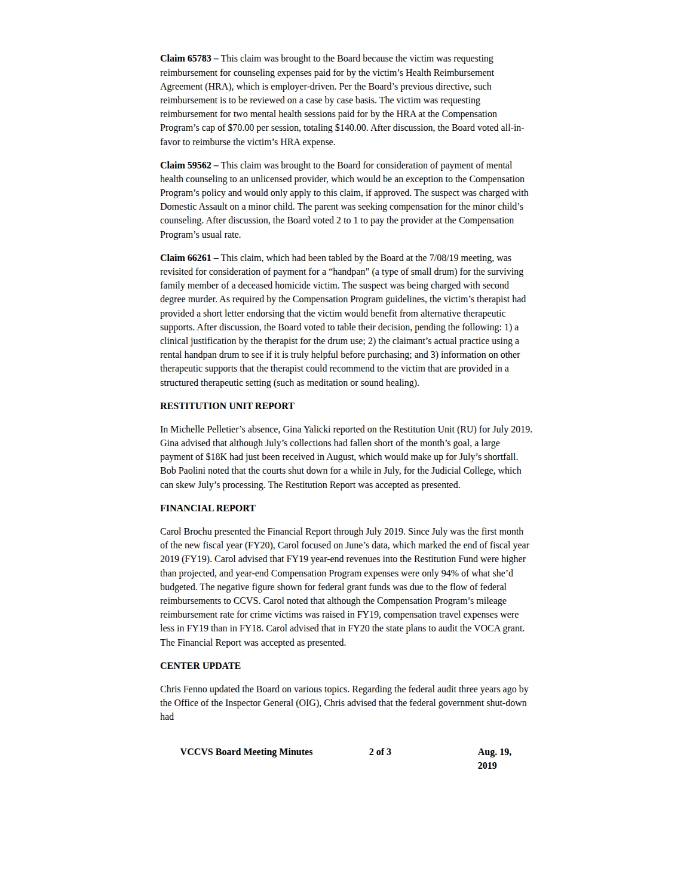Claim 65783 – This claim was brought to the Board because the victim was requesting reimbursement for counseling expenses paid for by the victim’s Health Reimbursement Agreement (HRA), which is employer-driven. Per the Board’s previous directive, such reimbursement is to be reviewed on a case by case basis. The victim was requesting reimbursement for two mental health sessions paid for by the HRA at the Compensation Program’s cap of $70.00 per session, totaling $140.00. After discussion, the Board voted all-in-favor to reimburse the victim’s HRA expense.
Claim 59562 – This claim was brought to the Board for consideration of payment of mental health counseling to an unlicensed provider, which would be an exception to the Compensation Program’s policy and would only apply to this claim, if approved. The suspect was charged with Domestic Assault on a minor child. The parent was seeking compensation for the minor child’s counseling. After discussion, the Board voted 2 to 1 to pay the provider at the Compensation Program’s usual rate.
Claim 66261 – This claim, which had been tabled by the Board at the 7/08/19 meeting, was revisited for consideration of payment for a “handpan” (a type of small drum) for the surviving family member of a deceased homicide victim. The suspect was being charged with second degree murder. As required by the Compensation Program guidelines, the victim’s therapist had provided a short letter endorsing that the victim would benefit from alternative therapeutic supports. After discussion, the Board voted to table their decision, pending the following: 1) a clinical justification by the therapist for the drum use; 2) the claimant’s actual practice using a rental handpan drum to see if it is truly helpful before purchasing; and 3) information on other therapeutic supports that the therapist could recommend to the victim that are provided in a structured therapeutic setting (such as meditation or sound healing).
Restitution Unit Report
In Michelle Pelletier’s absence, Gina Yalicki reported on the Restitution Unit (RU) for July 2019. Gina advised that although July’s collections had fallen short of the month’s goal, a large payment of $18K had just been received in August, which would make up for July’s shortfall. Bob Paolini noted that the courts shut down for a while in July, for the Judicial College, which can skew July’s processing. The Restitution Report was accepted as presented.
Financial Report
Carol Brochu presented the Financial Report through July 2019. Since July was the first month of the new fiscal year (FY20), Carol focused on June’s data, which marked the end of fiscal year 2019 (FY19). Carol advised that FY19 year-end revenues into the Restitution Fund were higher than projected, and year-end Compensation Program expenses were only 94% of what she’d budgeted. The negative figure shown for federal grant funds was due to the flow of federal reimbursements to CCVS. Carol noted that although the Compensation Program’s mileage reimbursement rate for crime victims was raised in FY19, compensation travel expenses were less in FY19 than in FY18. Carol advised that in FY20 the state plans to audit the VOCA grant. The Financial Report was accepted as presented.
Center Update
Chris Fenno updated the Board on various topics. Regarding the federal audit three years ago by the Office of the Inspector General (OIG), Chris advised that the federal government shut-down had
VCCVS Board Meeting Minutes 2 of 3 Aug. 19, 2019